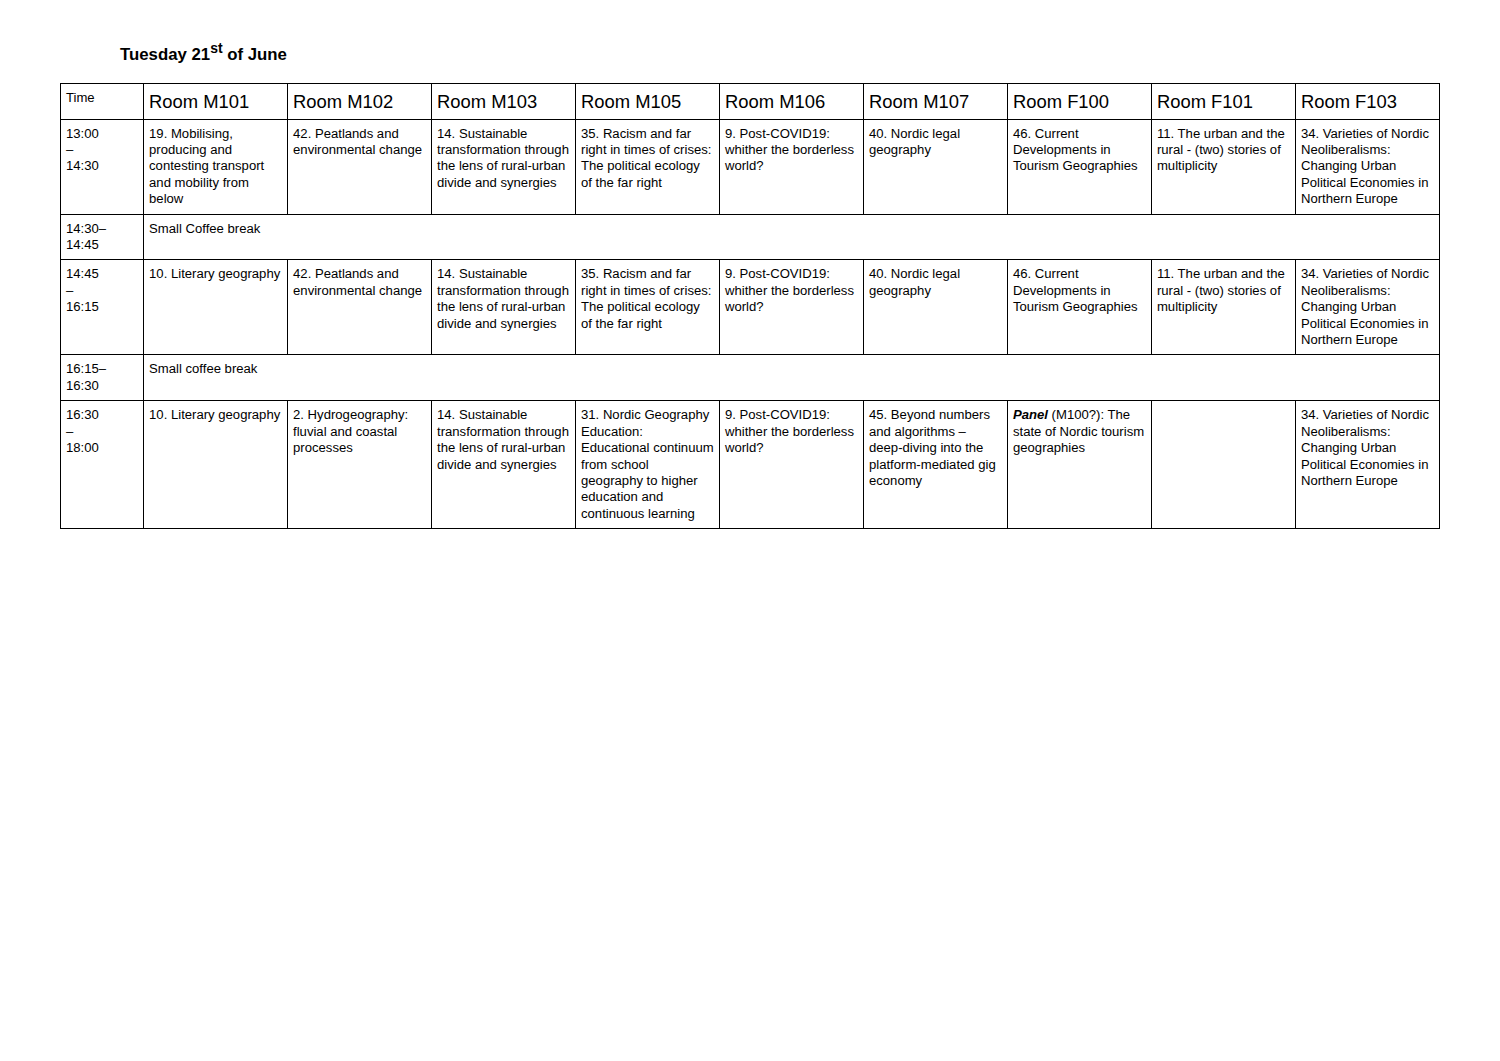Tuesday 21st of June
| Time | Room M101 | Room M102 | Room M103 | Room M105 | Room M106 | Room M107 | Room F100 | Room F101 | Room F103 |
| --- | --- | --- | --- | --- | --- | --- | --- | --- | --- |
| 13:00 – 14:30 | 19. Mobilising, producing and contesting transport and mobility from below | 42. Peatlands and environmental change | 14. Sustainable transformation through the lens of rural-urban divide and synergies | 35. Racism and far right in times of crises: The political ecology of the far right | 9. Post-COVID19: whither the borderless world? | 40. Nordic legal geography | 46. Current Developments in Tourism Geographies | 11. The urban and the rural - (two) stories of multiplicity | 34. Varieties of Nordic Neoliberalisms: Changing Urban Political Economies in Northern Europe |
| 14:30–14:45 | Small Coffee break |
| 14:45 – 16:15 | 10. Literary geography | 42. Peatlands and environmental change | 14. Sustainable transformation through the lens of rural-urban divide and synergies | 35. Racism and far right in times of crises: The political ecology of the far right | 9. Post-COVID19: whither the borderless world? | 40. Nordic legal geography | 46. Current Developments in Tourism Geographies | 11. The urban and the rural - (two) stories of multiplicity | 34. Varieties of Nordic Neoliberalisms: Changing Urban Political Economies in Northern Europe |
| 16:15–16:30 | Small coffee break |
| 16:30 – 18:00 | 10. Literary geography | 2. Hydrogeography: fluvial and coastal processes | 14. Sustainable transformation through the lens of rural-urban divide and synergies | 31. Nordic Geography Education: Educational continuum from school geography to higher education and continuous learning | 9. Post-COVID19: whither the borderless world? | 45. Beyond numbers and algorithms – deep-diving into the platform-mediated gig economy | Panel (M100?): The state of Nordic tourism geographies | | 34. Varieties of Nordic Neoliberalisms: Changing Urban Political Economies in Northern Europe |